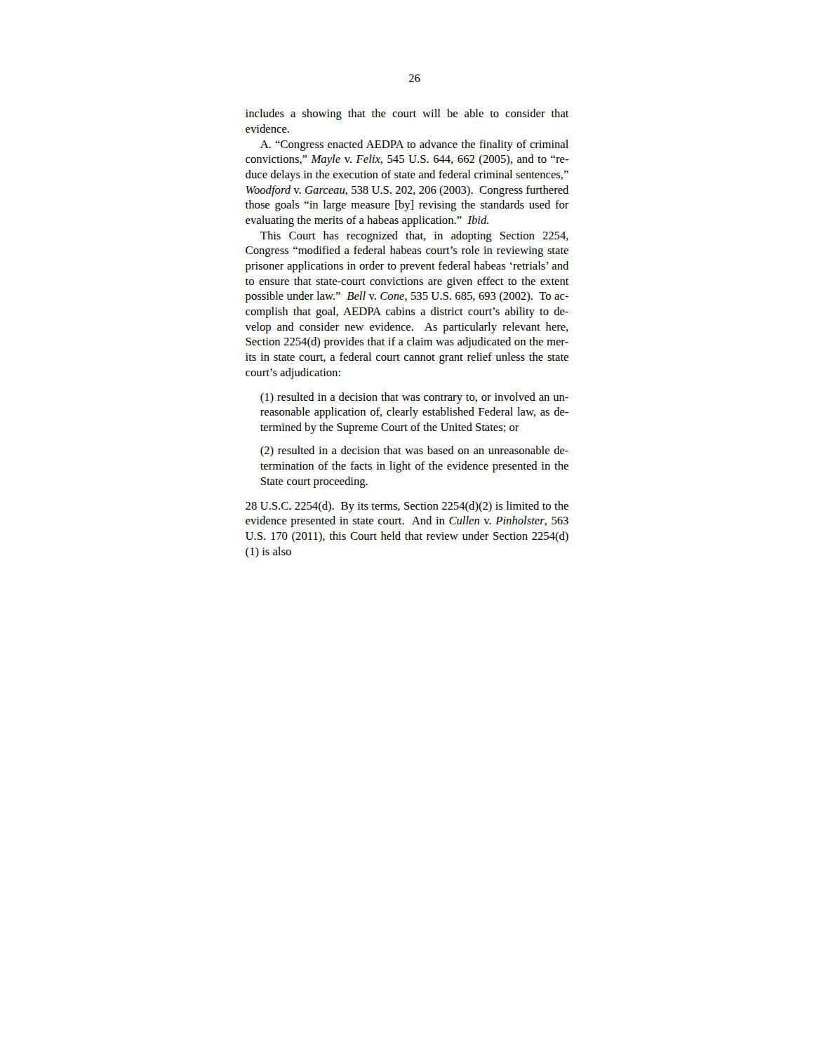26
includes a showing that the court will be able to consider that evidence.
A. “Congress enacted AEDPA to advance the finality of criminal convictions,” Mayle v. Felix, 545 U.S. 644, 662 (2005), and to “reduce delays in the execution of state and federal criminal sentences,” Woodford v. Garceau, 538 U.S. 202, 206 (2003). Congress furthered those goals “in large measure [by] revising the standards used for evaluating the merits of a habeas application.” Ibid.
This Court has recognized that, in adopting Section 2254, Congress “modified a federal habeas court’s role in reviewing state prisoner applications in order to prevent federal habeas ‘retrials’ and to ensure that state-court convictions are given effect to the extent possible under law.” Bell v. Cone, 535 U.S. 685, 693 (2002). To accomplish that goal, AEDPA cabins a district court’s ability to develop and consider new evidence. As particularly relevant here, Section 2254(d) provides that if a claim was adjudicated on the merits in state court, a federal court cannot grant relief unless the state court’s adjudication:
(1) resulted in a decision that was contrary to, or involved an unreasonable application of, clearly established Federal law, as determined by the Supreme Court of the United States; or
(2) resulted in a decision that was based on an unreasonable determination of the facts in light of the evidence presented in the State court proceeding.
28 U.S.C. 2254(d). By its terms, Section 2254(d)(2) is limited to the evidence presented in state court. And in Cullen v. Pinholster, 563 U.S. 170 (2011), this Court held that review under Section 2254(d)(1) is also